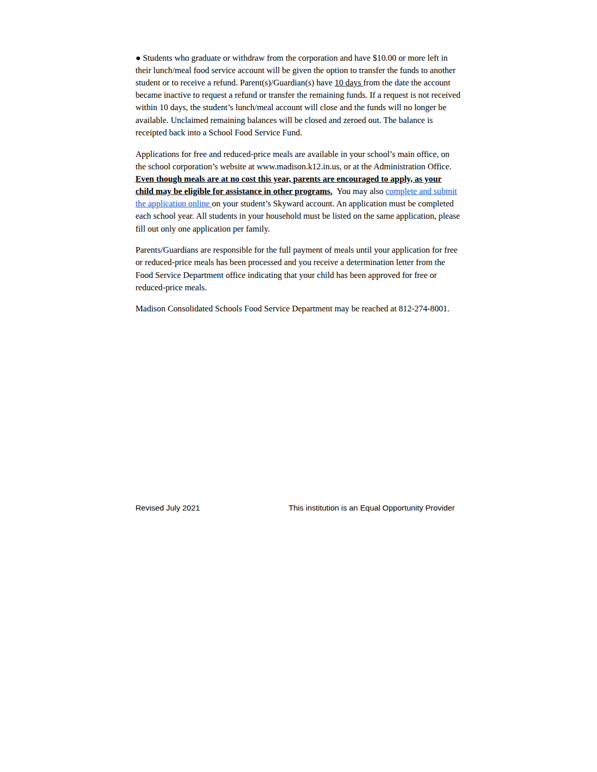● Students who graduate or withdraw from the corporation and have $10.00 or more left in their lunch/meal food service account will be given the option to transfer the funds to another student or to receive a refund. Parent(s)/Guardian(s) have 10 days from the date the account became inactive to request a refund or transfer the remaining funds. If a request is not received within 10 days, the student’s lunch/meal account will close and the funds will no longer be available. Unclaimed remaining balances will be closed and zeroed out. The balance is receipted back into a School Food Service Fund.
Applications for free and reduced-price meals are available in your school’s main office, on the school corporation’s website at www.madison.k12.in.us, or at the Administration Office. Even though meals are at no cost this year, parents are encouraged to apply, as your child may be eligible for assistance in other programs. You may also complete and submit the application online on your student’s Skyward account. An application must be completed each school year. All students in your household must be listed on the same application, please fill out only one application per family.
Parents/Guardians are responsible for the full payment of meals until your application for free or reduced-price meals has been processed and you receive a determination letter from the Food Service Department office indicating that your child has been approved for free or reduced-price meals.
Madison Consolidated Schools Food Service Department may be reached at 812-274-8001.
Revised July 2021
This institution is an Equal Opportunity Provider